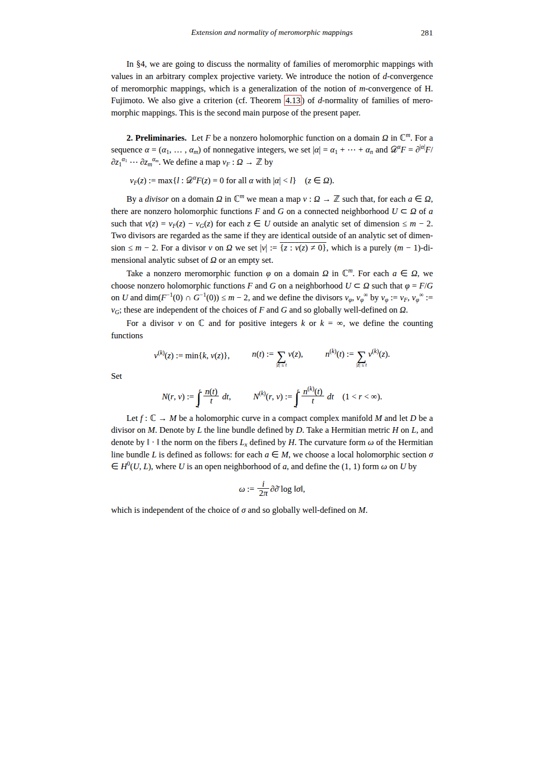Extension and normality of meromorphic mappings 281
In §4, we are going to discuss the normality of families of meromorphic mappings with values in an arbitrary complex projective variety. We introduce the notion of d-convergence of meromorphic mappings, which is a generalization of the notion of m-convergence of H. Fujimoto. We also give a criterion (cf. Theorem 4.13) of d-normality of families of meromorphic mappings. This is the second main purpose of the present paper.
2. Preliminaries. Let F be a nonzero holomorphic function on a domain Ω in ℂm. For a sequence α = (α1, … , αm) of nonnegative integers, we set |α| = α1 + ⋯ + αn and 𝒟αF = ∂|α|F/∂z1α1 ⋯ ∂zmαm. We define a map νF : Ω → ℤ by
νF(z) := max{l : 𝒟αF(z) = 0 for all α with |α| < l} (z ∈ Ω).
By a divisor on a domain Ω in ℂm we mean a map ν : Ω → ℤ such that, for each a ∈ Ω, there are nonzero holomorphic functions F and G on a connected neighborhood U ⊂ Ω of a such that ν(z) = νF(z) − νG(z) for each z ∈ U outside an analytic set of dimension ≤ m − 2. Two divisors are regarded as the same if they are identical outside of an analytic set of dimension ≤ m − 2. For a divisor ν on Ω we set |ν| := {z : ν(z) ≠ 0}, which is a purely (m − 1)-dimensional analytic subset of Ω or an empty set.
Take a nonzero meromorphic function φ on a domain Ω in ℂm. For each a ∈ Ω, we choose nonzero holomorphic functions F and G on a neighborhood U ⊂ Ω such that φ = F/G on U and dim(F−1(0) ∩ G−1(0)) ≤ m − 2, and we define the divisors νφ, νφ∞ by νφ := νF, νφ∞ := νG; these are independent of the choices of F and G and so globally well-defined on Ω.
For a divisor ν on ℂ and for positive integers k or k = ∞, we define the counting functions
ν(k)(z) := min{k, ν(z)}, n(t) := ∑|z| ≤ t ν(z), n(k)(t) := ∑|z| ≤ t ν(k)(z).
Set
N(r, ν) := r∫1 n(t) t dt, N(k)(r, ν) := r∫1 n(k)(t) t dt (1 < r < ∞).
Let f : ℂ → M be a holomorphic curve in a compact complex manifold M and let D be a divisor on M. Denote by L the line bundle defined by D. Take a Hermitian metric H on L, and denote by ‖ · ‖ the norm on the fibers Lx defined by H. The curvature form ω of the Hermitian line bundle L is defined as follows: for each a ∈ M, we choose a local holomorphic section σ ∈ H0(U, L), where U is an open neighborhood of a, and define the (1, 1) form ω on U by
ω := i 2π∂∂̄ log ‖σ‖,
which is independent of the choice of σ and so globally well-defined on M.